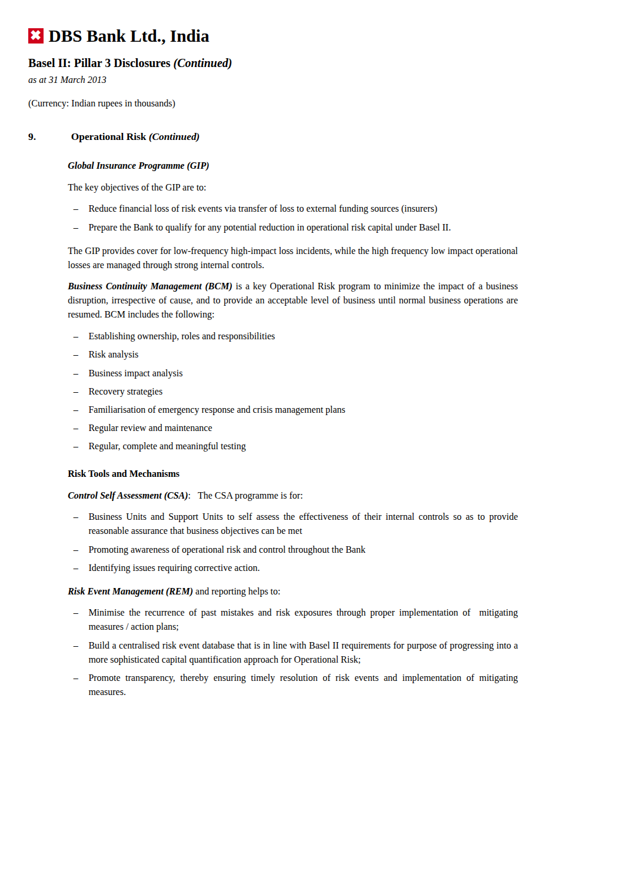✖DBS Bank Ltd., India
Basel II: Pillar 3 Disclosures (Continued)
as at 31 March 2013
(Currency: Indian rupees in thousands)
9. Operational Risk (Continued)
Global Insurance Programme (GIP)
The key objectives of the GIP are to:
Reduce financial loss of risk events via transfer of loss to external funding sources (insurers)
Prepare the Bank to qualify for any potential reduction in operational risk capital under Basel II.
The GIP provides cover for low-frequency high-impact loss incidents, while the high frequency low impact operational losses are managed through strong internal controls.
Business Continuity Management (BCM) is a key Operational Risk program to minimize the impact of a business disruption, irrespective of cause, and to provide an acceptable level of business until normal business operations are resumed. BCM includes the following:
Establishing ownership, roles and responsibilities
Risk analysis
Business impact analysis
Recovery strategies
Familiarisation of emergency response and crisis management plans
Regular review and maintenance
Regular, complete and meaningful testing
Risk Tools and Mechanisms
Control Self Assessment (CSA): The CSA programme is for:
Business Units and Support Units to self assess the effectiveness of their internal controls so as to provide reasonable assurance that business objectives can be met
Promoting awareness of operational risk and control throughout the Bank
Identifying issues requiring corrective action.
Risk Event Management (REM) and reporting helps to:
Minimise the recurrence of past mistakes and risk exposures through proper implementation of mitigating measures / action plans;
Build a centralised risk event database that is in line with Basel II requirements for purpose of progressing into a more sophisticated capital quantification approach for Operational Risk;
Promote transparency, thereby ensuring timely resolution of risk events and implementation of mitigating measures.